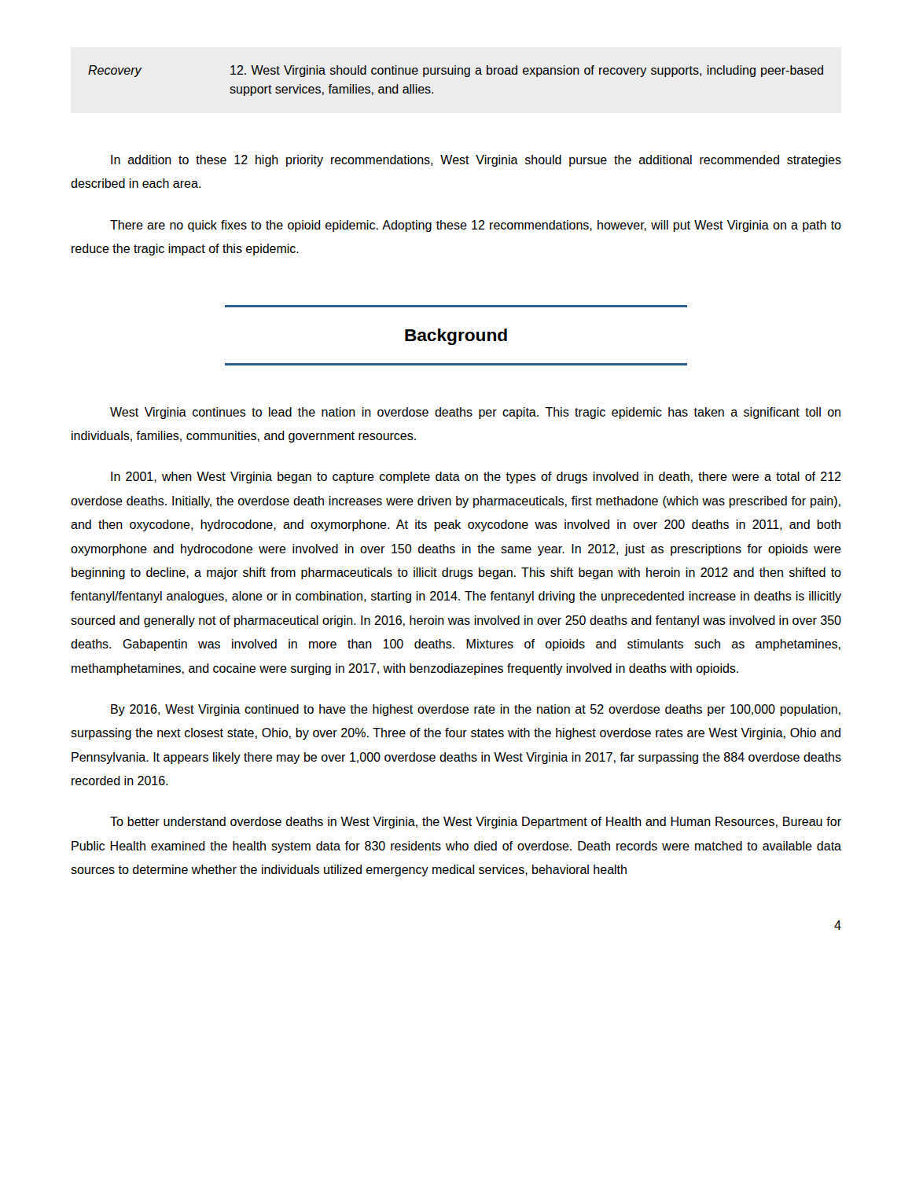Recovery
12. West Virginia should continue pursuing a broad expansion of recovery supports, including peer-based support services, families, and allies.
In addition to these 12 high priority recommendations, West Virginia should pursue the additional recommended strategies described in each area.
There are no quick fixes to the opioid epidemic. Adopting these 12 recommendations, however, will put West Virginia on a path to reduce the tragic impact of this epidemic.
Background
West Virginia continues to lead the nation in overdose deaths per capita. This tragic epidemic has taken a significant toll on individuals, families, communities, and government resources.
In 2001, when West Virginia began to capture complete data on the types of drugs involved in death, there were a total of 212 overdose deaths. Initially, the overdose death increases were driven by pharmaceuticals, first methadone (which was prescribed for pain), and then oxycodone, hydrocodone, and oxymorphone. At its peak oxycodone was involved in over 200 deaths in 2011, and both oxymorphone and hydrocodone were involved in over 150 deaths in the same year. In 2012, just as prescriptions for opioids were beginning to decline, a major shift from pharmaceuticals to illicit drugs began. This shift began with heroin in 2012 and then shifted to fentanyl/fentanyl analogues, alone or in combination, starting in 2014. The fentanyl driving the unprecedented increase in deaths is illicitly sourced and generally not of pharmaceutical origin. In 2016, heroin was involved in over 250 deaths and fentanyl was involved in over 350 deaths. Gabapentin was involved in more than 100 deaths. Mixtures of opioids and stimulants such as amphetamines, methamphetamines, and cocaine were surging in 2017, with benzodiazepines frequently involved in deaths with opioids.
By 2016, West Virginia continued to have the highest overdose rate in the nation at 52 overdose deaths per 100,000 population, surpassing the next closest state, Ohio, by over 20%. Three of the four states with the highest overdose rates are West Virginia, Ohio and Pennsylvania. It appears likely there may be over 1,000 overdose deaths in West Virginia in 2017, far surpassing the 884 overdose deaths recorded in 2016.
To better understand overdose deaths in West Virginia, the West Virginia Department of Health and Human Resources, Bureau for Public Health examined the health system data for 830 residents who died of overdose. Death records were matched to available data sources to determine whether the individuals utilized emergency medical services, behavioral health
4